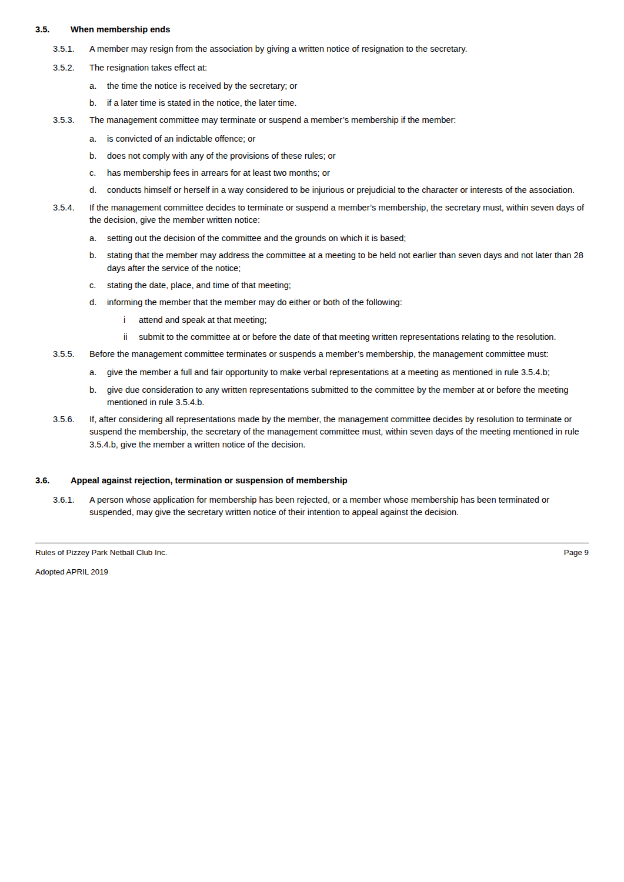3.5.
When membership ends
3.5.1.
A member may resign from the association by giving a written notice of resignation to the secretary.
3.5.2.
The resignation takes effect at:
a.
the time the notice is received by the secretary; or
b.
if a later time is stated in the notice, the later time.
3.5.3.
The management committee may terminate or suspend a member’s membership if the member:
a.
is convicted of an indictable offence; or
b.
does not comply with any of the provisions of these rules; or
c.
has membership fees in arrears for at least two months; or
d.
conducts himself or herself in a way considered to be injurious or prejudicial to the character or interests of the association.
3.5.4.
If the management committee decides to terminate or suspend a member’s membership, the secretary must, within seven days of the decision, give the member written notice:
a.
setting out the decision of the committee and the grounds on which it is based;
b.
stating that the member may address the committee at a meeting to be held not earlier than seven days and not later than 28 days after the service of the notice;
c.
stating the date, place, and time of that meeting;
d.
informing the member that the member may do either or both of the following:
i
attend and speak at that meeting;
ii
submit to the committee at or before the date of that meeting written representations relating to the resolution.
3.5.5.
Before the management committee terminates or suspends a member’s membership, the management committee must:
a.
give the member a full and fair opportunity to make verbal representations at a meeting as mentioned in rule 3.5.4.b;
b.
give due consideration to any written representations submitted to the committee by the member at or before the meeting mentioned in rule 3.5.4.b.
3.5.6.
If, after considering all representations made by the member, the management committee decides by resolution to terminate or suspend the membership, the secretary of the management committee must, within seven days of the meeting mentioned in rule 3.5.4.b, give the member a written notice of the decision.
3.6.
Appeal against rejection, termination or suspension of membership
3.6.1.
A person whose application for membership has been rejected, or a member whose membership has been terminated or suspended, may give the secretary written notice of their intention to appeal against the decision.
Rules of Pizzey Park Netball Club Inc.
Adopted APRIL 2019
Page 9